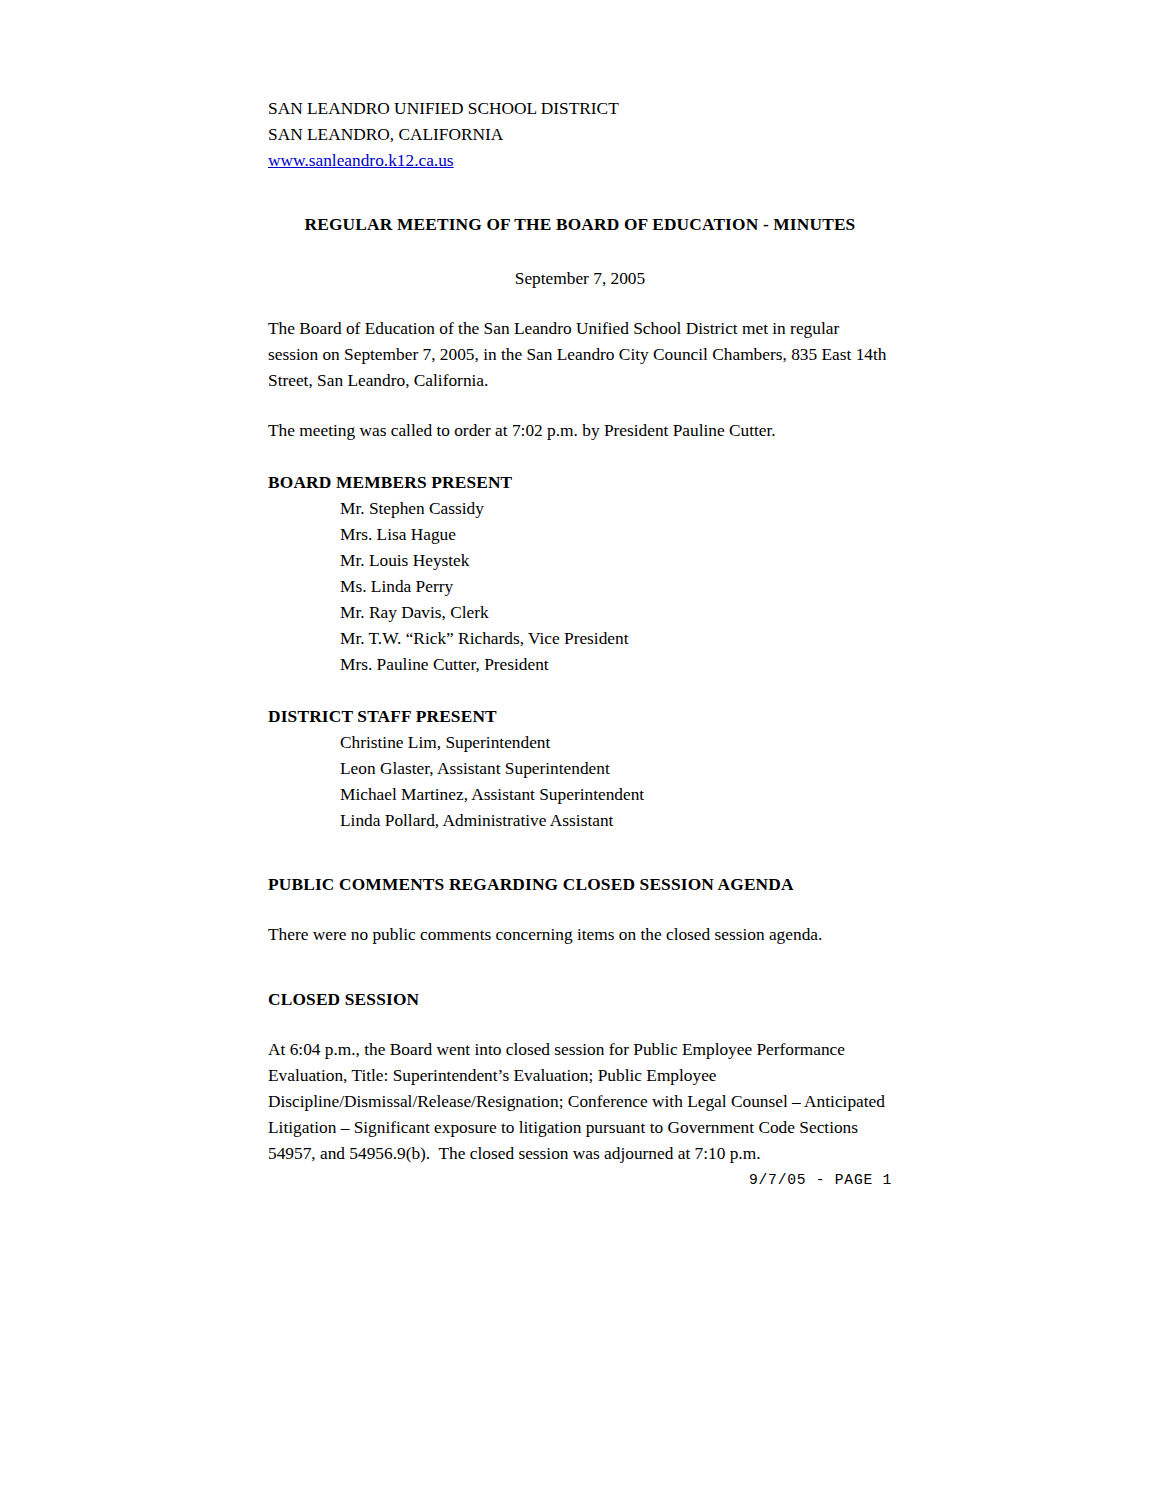SAN LEANDRO UNIFIED SCHOOL DISTRICT
SAN LEANDRO, CALIFORNIA
www.sanleandro.k12.ca.us
REGULAR MEETING OF THE BOARD OF EDUCATION - MINUTES
September 7, 2005
The Board of Education of the San Leandro Unified School District met in regular session on September 7, 2005, in the San Leandro City Council Chambers, 835 East 14th Street, San Leandro, California.
The meeting was called to order at 7:02 p.m. by President Pauline Cutter.
BOARD MEMBERS PRESENT
Mr. Stephen Cassidy
Mrs. Lisa Hague
Mr. Louis Heystek
Ms. Linda Perry
Mr. Ray Davis, Clerk
Mr. T.W. “Rick” Richards, Vice President
Mrs. Pauline Cutter, President
DISTRICT STAFF PRESENT
Christine Lim, Superintendent
Leon Glaster, Assistant Superintendent
Michael Martinez, Assistant Superintendent
Linda Pollard, Administrative Assistant
PUBLIC COMMENTS REGARDING CLOSED SESSION AGENDA
There were no public comments concerning items on the closed session agenda.
CLOSED SESSION
At 6:04 p.m., the Board went into closed session for Public Employee Performance Evaluation, Title: Superintendent’s Evaluation; Public Employee Discipline/Dismissal/Release/Resignation; Conference with Legal Counsel – Anticipated Litigation – Significant exposure to litigation pursuant to Government Code Sections 54957, and 54956.9(b). The closed session was adjourned at 7:10 p.m.
9/7/05 - PAGE 1